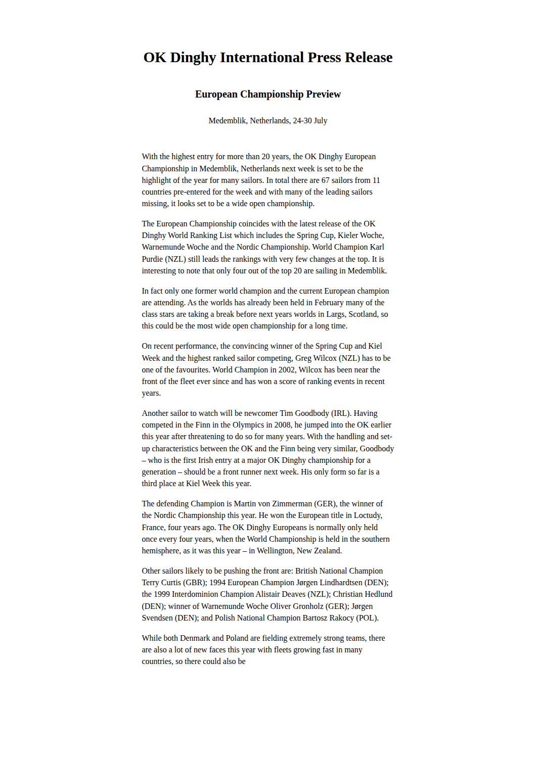OK Dinghy International Press Release
European Championship Preview
Medemblik, Netherlands, 24-30 July
With the highest entry for more than 20 years, the OK Dinghy European Championship in Medemblik, Netherlands next week is set to be the highlight of the year for many sailors. In total there are 67 sailors from 11 countries pre-entered for the week and with many of the leading sailors missing, it looks set to be a wide open championship.
The European Championship coincides with the latest release of the OK Dinghy World Ranking List which includes the Spring Cup, Kieler Woche, Warnemunde Woche and the Nordic Championship. World Champion Karl Purdie (NZL) still leads the rankings with very few changes at the top. It is interesting to note that only four out of the top 20 are sailing in Medemblik.
In fact only one former world champion and the current European champion are attending. As the worlds has already been held in February many of the class stars are taking a break before next years worlds in Largs, Scotland, so this could be the most wide open championship for a long time.
On recent performance, the convincing winner of the Spring Cup and Kiel Week and the highest ranked sailor competing, Greg Wilcox (NZL) has to be one of the favourites. World Champion in 2002, Wilcox has been near the front of the fleet ever since and has won a score of ranking events in recent years.
Another sailor to watch will be newcomer Tim Goodbody (IRL). Having competed in the Finn in the Olympics in 2008, he jumped into the OK earlier this year after threatening to do so for many years. With the handling and set-up characteristics between the OK and the Finn being very similar, Goodbody – who is the first Irish entry at a major OK Dinghy championship for a generation – should be a front runner next week. His only form so far is a third place at Kiel Week this year.
The defending Champion is Martin von Zimmerman (GER), the winner of the Nordic Championship this year. He won the European title in Loctudy, France, four years ago. The OK Dinghy Europeans is normally only held once every four years, when the World Championship is held in the southern hemisphere, as it was this year – in Wellington, New Zealand.
Other sailors likely to be pushing the front are: British National Champion Terry Curtis (GBR); 1994 European Champion Jørgen Lindhardtsen (DEN); the 1999 Interdominion Champion Alistair Deaves (NZL); Christian Hedlund (DEN); winner of Warnemunde Woche Oliver Gronholz (GER); Jørgen Svendsen (DEN); and Polish National Champion Bartosz Rakocy (POL).
While both Denmark and Poland are fielding extremely strong teams, there are also a lot of new faces this year with fleets growing fast in many countries, so there could also be